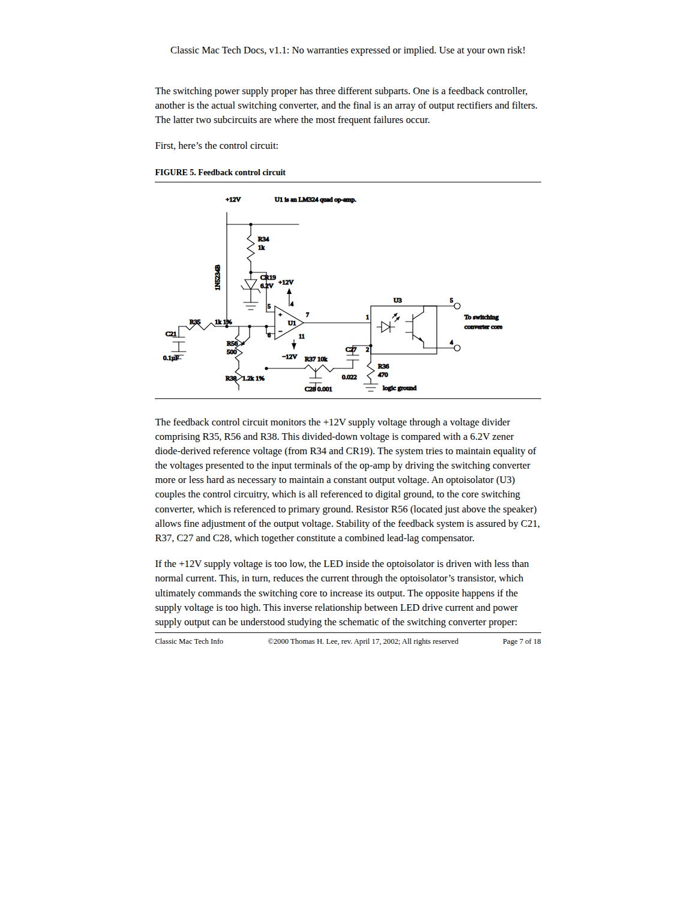Classic Mac Tech Docs, v1.1: No warranties expressed or implied. Use at your own risk!
The switching power supply proper has three different subparts. One is a feedback controller, another is the actual switching converter, and the final is an array of output rectifiers and filters. The latter two subcircuits are where the most frequent failures occur.
First, here’s the control circuit:
FIGURE 5. Feedback control circuit
+12V R34 1k CR19 6.2V 1N5234B R35 1k 1% C21 0.1µF R56 500 R38 1.2k 1% + − U1 5 6 4 11 7 +12V −12V 1 R37 10k C28 0.001 C27 0.022 U3 2 5 4 To switching converter core R36 470 logic ground U1 is an LM324 quad op-amp.
The feedback control circuit monitors the +12V supply voltage through a voltage divider comprising R35, R56 and R38. This divided-down voltage is compared with a 6.2V zener diode-derived reference voltage (from R34 and CR19). The system tries to maintain equality of the voltages presented to the input terminals of the op-amp by driving the switching converter more or less hard as necessary to maintain a constant output voltage. An optoisolator (U3) couples the control circuitry, which is all referenced to digital ground, to the core switching converter, which is referenced to primary ground. Resistor R56 (located just above the speaker) allows fine adjustment of the output voltage. Stability of the feedback system is assured by C21, R37, C27 and C28, which together constitute a combined lead-lag compensator.
If the +12V supply voltage is too low, the LED inside the optoisolator is driven with less than normal current. This, in turn, reduces the current through the optoisolator’s transistor, which ultimately commands the switching core to increase its output. The opposite happens if the supply voltage is too high. This inverse relationship between LED drive current and power supply output can be understood studying the schematic of the switching converter proper:
Classic Mac Tech Info ©2000 Thomas H. Lee, rev. April 17, 2002; All rights reserved Page 7 of 18